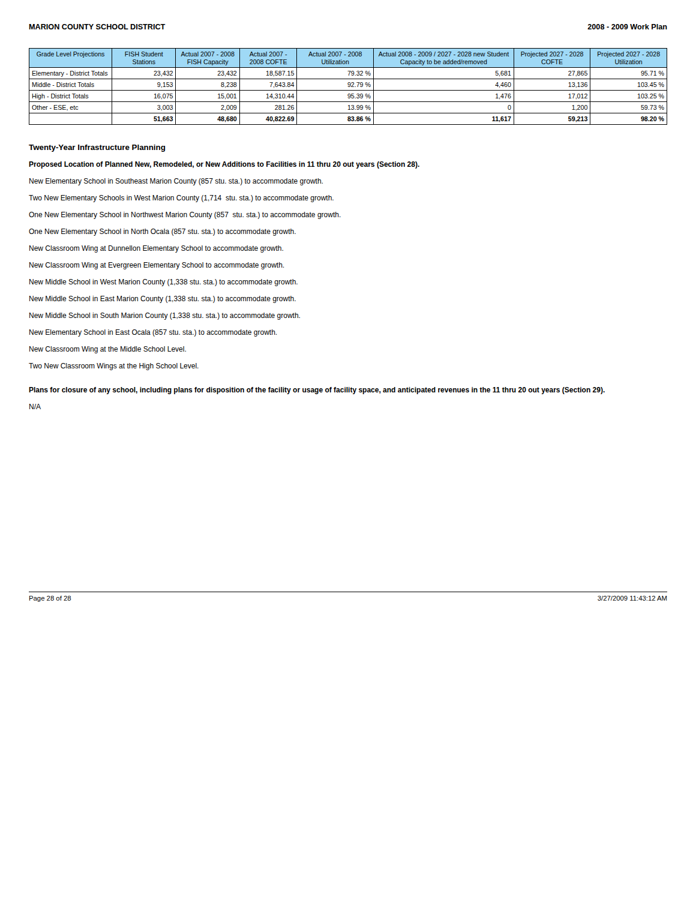MARION COUNTY SCHOOL DISTRICT 2008 - 2009 Work Plan
| Grade Level Projections | FISH Student Stations | Actual 2007 - 2008 FISH Capacity | Actual 2007 - 2008 COFTE | Actual 2007 - 2008 Utilization | Actual 2008 - 2009 / 2027 - 2028 new Student Capacity to be added/removed | Projected 2027 - 2028 COFTE | Projected 2027 - 2028 Utilization |
| --- | --- | --- | --- | --- | --- | --- | --- |
| Elementary - District Totals | 23,432 | 23,432 | 18,587.15 | 79.32 % | 5,681 | 27,865 | 95.71 % |
| Middle - District Totals | 9,153 | 8,238 | 7,643.84 | 92.79 % | 4,460 | 13,136 | 103.45 % |
| High - District Totals | 16,075 | 15,001 | 14,310.44 | 95.39 % | 1,476 | 17,012 | 103.25 % |
| Other - ESE, etc | 3,003 | 2,009 | 281.26 | 13.99 % | 0 | 1,200 | 59.73 % |
| | 51,663 | 48,680 | 40,822.69 | 83.86 % | 11,617 | 59,213 | 98.20 % |
Twenty-Year Infrastructure Planning
Proposed Location of Planned New, Remodeled, or New Additions to Facilities in 11 thru 20 out years (Section 28).
New Elementary School in Southeast Marion County (857 stu. sta.) to accommodate growth.
Two New Elementary Schools in West Marion County (1,714 stu. sta.) to accommodate growth.
One New Elementary School in Northwest Marion County (857 stu. sta.) to accommodate growth.
One New Elementary School in North Ocala (857 stu. sta.) to accommodate growth.
New Classroom Wing at Dunnellon Elementary School to accommodate growth.
New Classroom Wing at Evergreen Elementary School to accommodate growth.
New Middle School in West Marion County (1,338 stu. sta.) to accommodate growth.
New Middle School in East Marion County (1,338 stu. sta.) to accommodate growth.
New Middle School in South Marion County (1,338 stu. sta.) to accommodate growth.
New Elementary School in East Ocala (857 stu. sta.) to accommodate growth.
New Classroom Wing at the Middle School Level.
Two New Classroom Wings at the High School Level.
Plans for closure of any school, including plans for disposition of the facility or usage of facility space, and anticipated revenues in the 11 thru 20 out years (Section 29).
N/A
Page 28 of 28 3/27/2009 11:43:12 AM